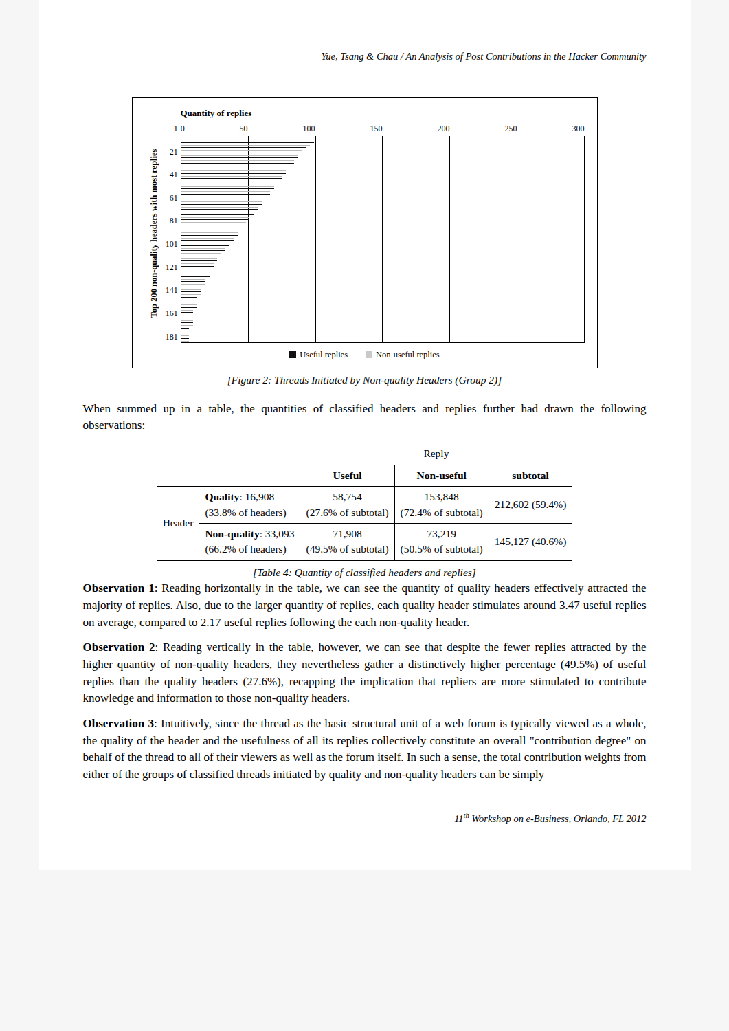Yue, Tsang & Chau / An Analysis of Post Contributions in the Hacker Community
Quantity of replies
Top 200 non-quality headers with most replies
1
21
41
61
81
101
121
141
161
181
050100150200250300
Useful replies
Non-useful replies
[Figure 2: Threads Initiated by Non-quality Headers (Group 2)]
When summed up in a table, the quantities of classified headers and replies further had drawn the following observations:
| | | Reply |
| | | Useful | Non-useful | subtotal |
| Header | Quality : 16,908 (33.8% of headers) | 58,754 (27.6% of subtotal) | 153,848 (72.4% of subtotal) | 212,602 (59.4%) |
| Non-quality : 33,093 (66.2% of headers) | 71,908 (49.5% of subtotal) | 73,219 (50.5% of subtotal) | 145,127 (40.6%) |
[Table 4: Quantity of classified headers and replies]
Observation 1: Reading horizontally in the table, we can see the quantity of quality headers effectively attracted the majority of replies. Also, due to the larger quantity of replies, each quality header stimulates around 3.47 useful replies on average, compared to 2.17 useful replies following the each non-quality header.
Observation 2: Reading vertically in the table, however, we can see that despite the fewer replies attracted by the higher quantity of non-quality headers, they nevertheless gather a distinctively higher percentage (49.5%) of useful replies than the quality headers (27.6%), recapping the implication that repliers are more stimulated to contribute knowledge and information to those non-quality headers.
Observation 3: Intuitively, since the thread as the basic structural unit of a web forum is typically viewed as a whole, the quality of the header and the usefulness of all its replies collectively constitute an overall "contribution degree" on behalf of the thread to all of their viewers as well as the forum itself. In such a sense, the total contribution weights from either of the groups of classified threads initiated by quality and non-quality headers can be simply
11th Workshop on e-Business, Orlando, FL 2012